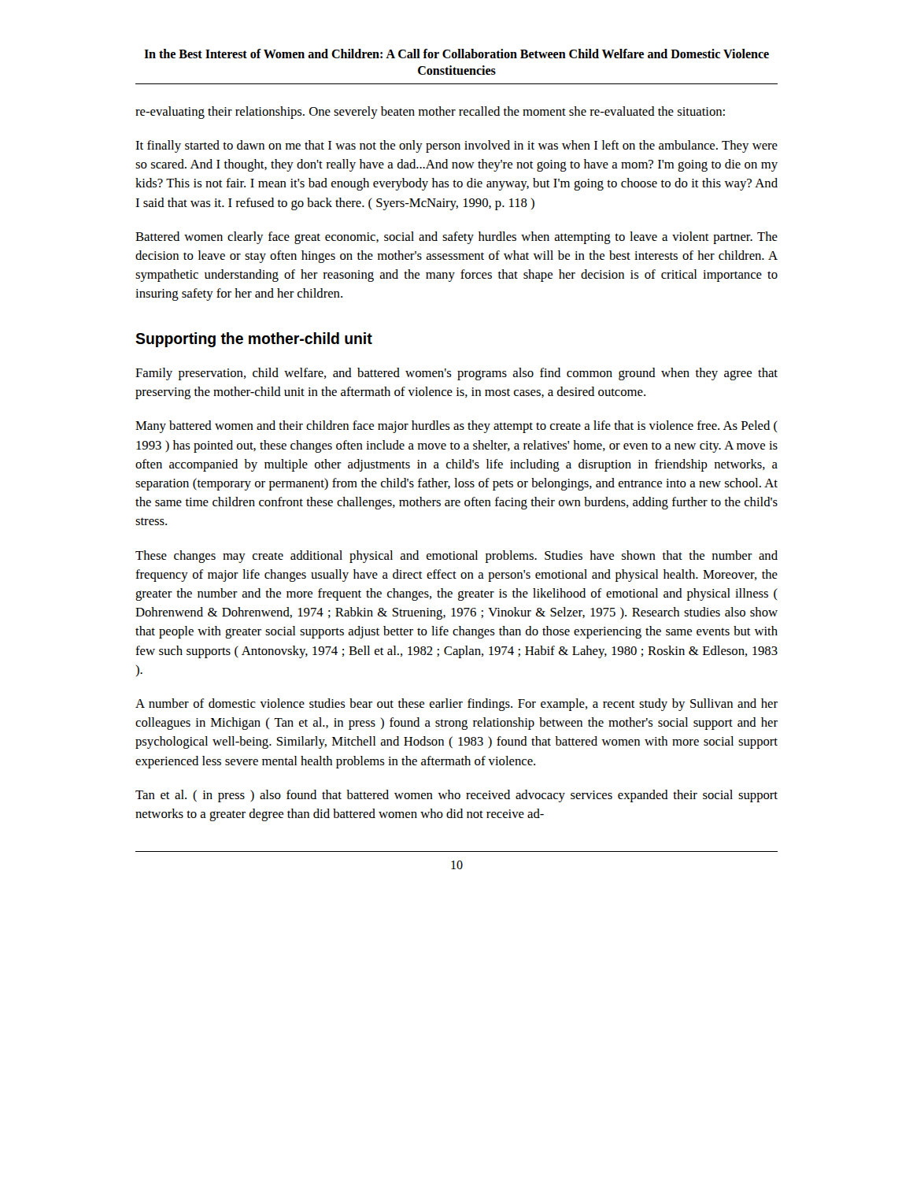In the Best Interest of Women and Children: A Call for Collaboration Between Child Welfare and Domestic Violence Constituencies
re-evaluating their relationships. One severely beaten mother recalled the moment she re-evaluated the situation:
It finally started to dawn on me that I was not the only person involved in it was when I left on the ambulance. They were so scared. And I thought, they don't really have a dad...And now they're not going to have a mom? I'm going to die on my kids? This is not fair. I mean it's bad enough everybody has to die anyway, but I'm going to choose to do it this way? And I said that was it. I refused to go back there. ( Syers-McNairy, 1990, p. 118 )
Battered women clearly face great economic, social and safety hurdles when attempting to leave a violent partner. The decision to leave or stay often hinges on the mother's assessment of what will be in the best interests of her children. A sympathetic understanding of her reasoning and the many forces that shape her decision is of critical importance to insuring safety for her and her children.
Supporting the mother-child unit
Family preservation, child welfare, and battered women's programs also find common ground when they agree that preserving the mother-child unit in the aftermath of violence is, in most cases, a desired outcome.
Many battered women and their children face major hurdles as they attempt to create a life that is violence free. As Peled ( 1993 ) has pointed out, these changes often include a move to a shelter, a relatives' home, or even to a new city. A move is often accompanied by multiple other adjustments in a child's life including a disruption in friendship networks, a separation (temporary or permanent) from the child's father, loss of pets or belongings, and entrance into a new school. At the same time children confront these challenges, mothers are often facing their own burdens, adding further to the child's stress.
These changes may create additional physical and emotional problems. Studies have shown that the number and frequency of major life changes usually have a direct effect on a person's emotional and physical health. Moreover, the greater the number and the more frequent the changes, the greater is the likelihood of emotional and physical illness ( Dohrenwend & Dohrenwend, 1974 ; Rabkin & Struening, 1976 ; Vinokur & Selzer, 1975 ). Research studies also show that people with greater social supports adjust better to life changes than do those experiencing the same events but with few such supports ( Antonovsky, 1974 ; Bell et al., 1982 ; Caplan, 1974 ; Habif & Lahey, 1980 ; Roskin & Edleson, 1983 ).
A number of domestic violence studies bear out these earlier findings. For example, a recent study by Sullivan and her colleagues in Michigan ( Tan et al., in press ) found a strong relationship between the mother's social support and her psychological well-being. Similarly, Mitchell and Hodson ( 1983 ) found that battered women with more social support experienced less severe mental health problems in the aftermath of violence.
Tan et al. ( in press ) also found that battered women who received advocacy services expanded their social support networks to a greater degree than did battered women who did not receive ad-
10